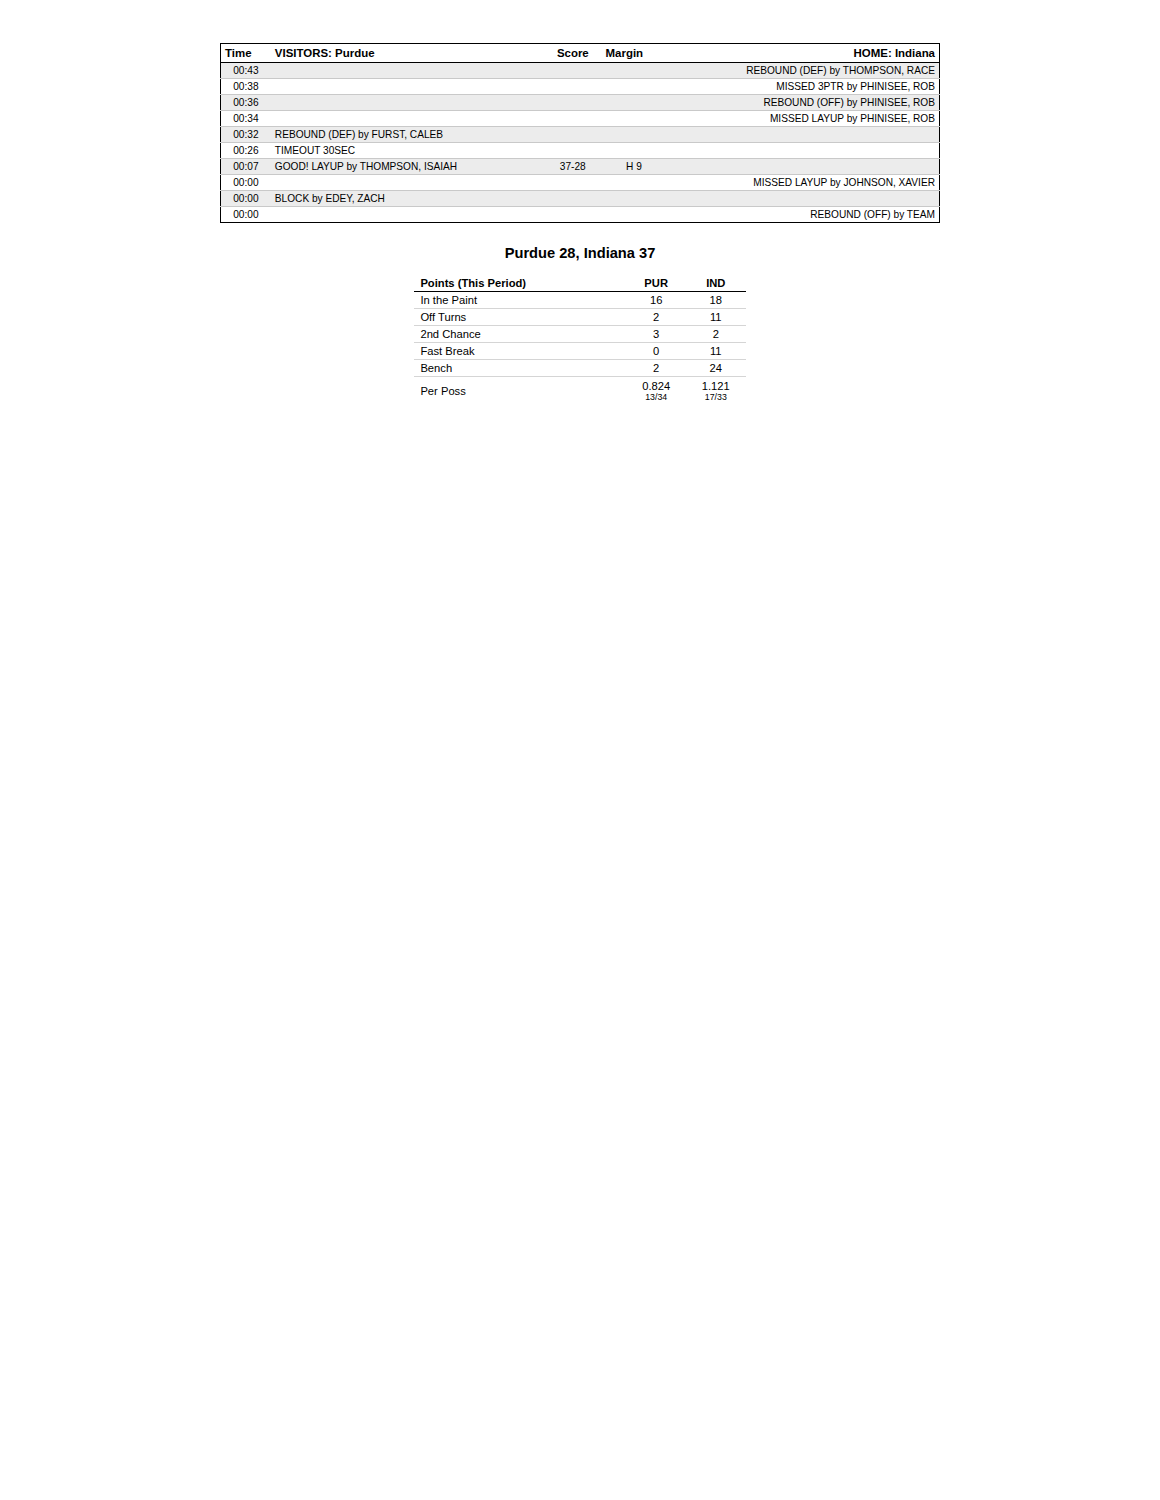| Time | VISITORS: Purdue | Score | Margin | HOME: Indiana |
| --- | --- | --- | --- | --- |
| 00:43 | | | | REBOUND (DEF) by THOMPSON, RACE |
| 00:38 | | | | MISSED 3PTR by PHINISEE, ROB |
| 00:36 | | | | REBOUND (OFF) by PHINISEE, ROB |
| 00:34 | | | | MISSED LAYUP by PHINISEE, ROB |
| 00:32 | REBOUND (DEF) by FURST, CALEB | | | |
| 00:26 | TIMEOUT 30SEC | | | |
| 00:07 | GOOD! LAYUP by THOMPSON, ISAIAH | 37-28 | H 9 | |
| 00:00 | | | | MISSED LAYUP by JOHNSON, XAVIER |
| 00:00 | BLOCK by EDEY, ZACH | | | |
| 00:00 | | | | REBOUND (OFF) by TEAM |
Purdue 28, Indiana 37
| Points (This Period) | PUR | IND |
| --- | --- | --- |
| In the Paint | 16 | 18 |
| Off Turns | 2 | 11 |
| 2nd Chance | 3 | 2 |
| Fast Break | 0 | 11 |
| Bench | 2 | 24 |
| Per Poss | 0.824 13/34 | 1.121 17/33 |